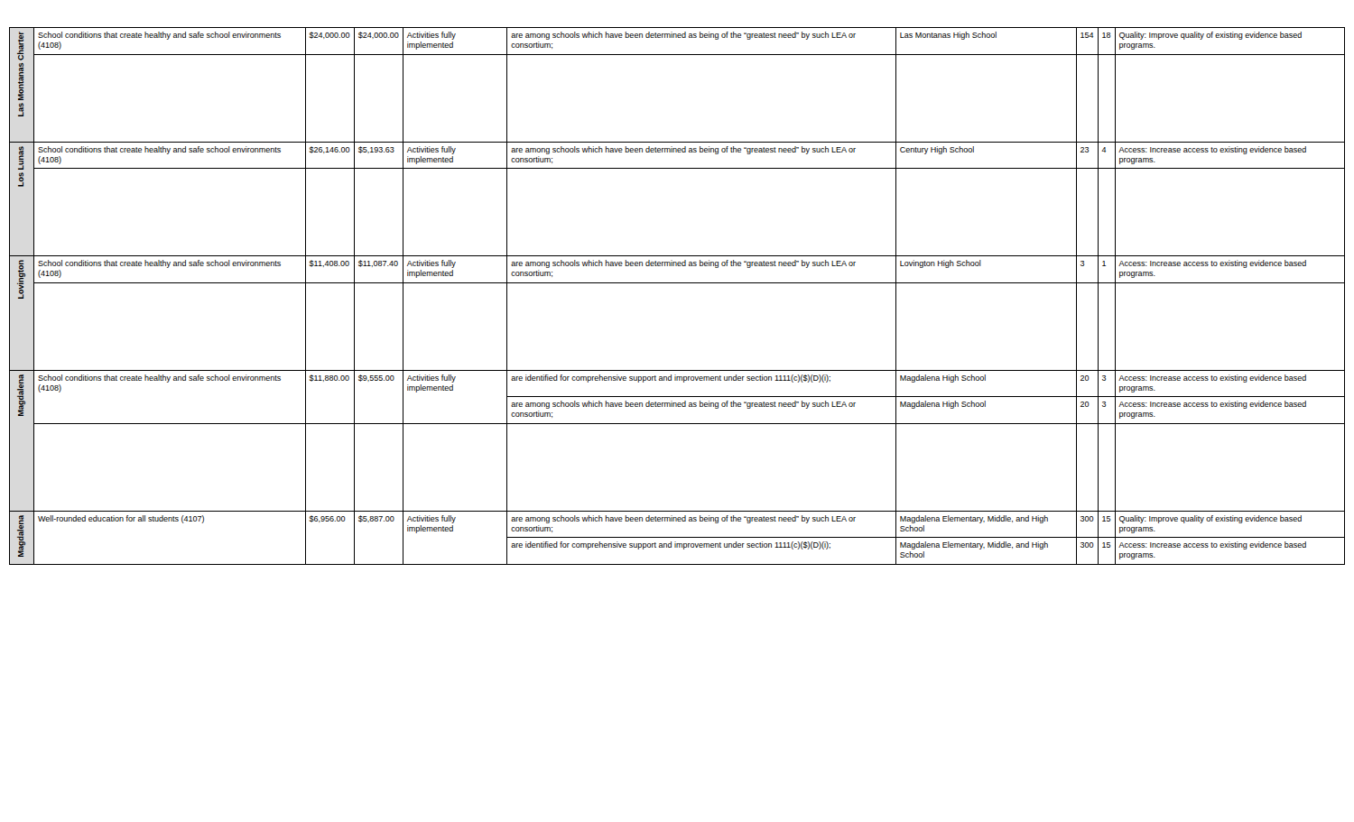| Las Montanas Charter | School conditions that create healthy and safe school environments (4108) | $24,000.00 | $24,000.00 | Activities fully implemented | are among schools which have been determined as being of the “greatest need” by such LEA or consortium; | Las Montanas High School | 154 | 18 | Quality: Improve quality of existing evidence based programs. |
| Los Lunas | School conditions that create healthy and safe school environments (4108) | $26,146.00 | $5,193.63 | Activities fully implemented | are among schools which have been determined as being of the “greatest need” by such LEA or consortium; | Century High School | 23 | 4 | Access: Increase access to existing evidence based programs. |
| Lovington | School conditions that create healthy and safe school environments (4108) | $11,408.00 | $11,087.40 | Activities fully implemented | are among schools which have been determined as being of the “greatest need” by such LEA or consortium; | Lovington High School | 3 | 1 | Access: Increase access to existing evidence based programs. |
| Magdalena | School conditions that create healthy and safe school environments (4108) | $11,880.00 | $9,555.00 | Activities fully implemented | are identified for comprehensive support and improvement under section 1111(c)($)(D)(i); | Magdalena High School | 20 | 3 | Access: Increase access to existing evidence based programs. |
| are among schools which have been determined as being of the “greatest need” by such LEA or consortium; | Magdalena High School | 20 | 3 | Access: Increase access to existing evidence based programs. |
| Magdalena | Well-rounded education for all students (4107) | $6,956.00 | $5,887.00 | Activities fully implemented | are among schools which have been determined as being of the “greatest need” by such LEA or consortium; | Magdalena Elementary, Middle, and High School | 300 | 15 | Quality: Improve quality of existing evidence based programs. |
| are identified for comprehensive support and improvement under section 1111(c)($)(D)(i); | Magdalena Elementary, Middle, and High School | 300 | 15 | Access: Increase access to existing evidence based programs. |